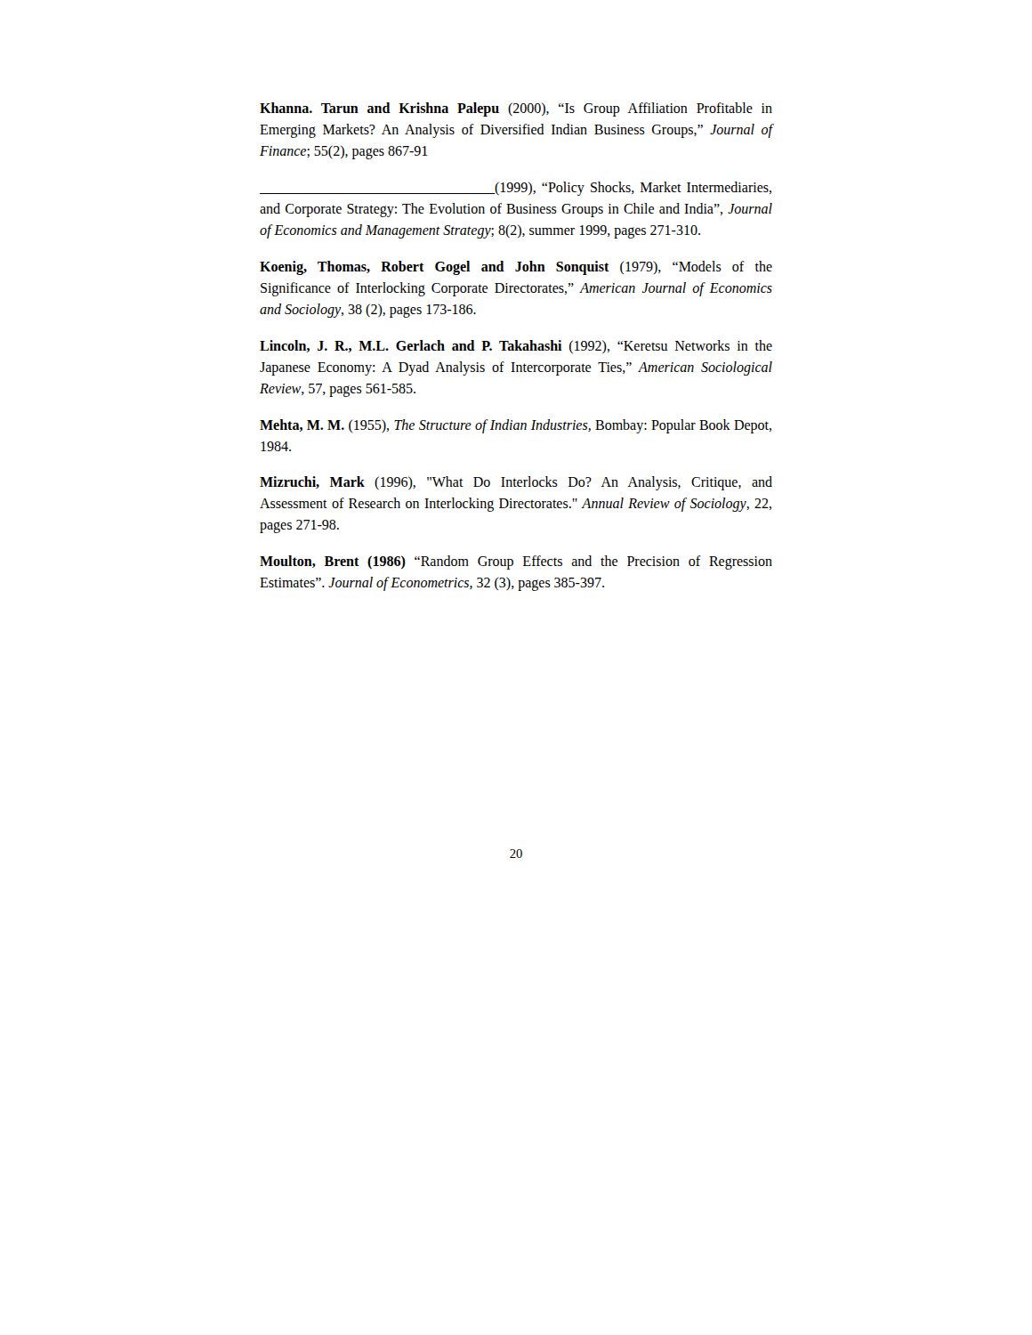Khanna. Tarun and Krishna Palepu (2000), “Is Group Affiliation Profitable in Emerging Markets? An Analysis of Diversified Indian Business Groups,” Journal of Finance; 55(2), pages 867-91
_________________________________(1999), “Policy Shocks, Market Intermediaries, and Corporate Strategy: The Evolution of Business Groups in Chile and India”, Journal of Economics and Management Strategy; 8(2), summer 1999, pages 271-310.
Koenig, Thomas, Robert Gogel and John Sonquist (1979), “Models of the Significance of Interlocking Corporate Directorates,” American Journal of Economics and Sociology, 38 (2), pages 173-186.
Lincoln, J. R., M.L. Gerlach and P. Takahashi (1992), “Keretsu Networks in the Japanese Economy: A Dyad Analysis of Intercorporate Ties,” American Sociological Review, 57, pages 561-585.
Mehta, M. M. (1955), The Structure of Indian Industries, Bombay: Popular Book Depot, 1984.
Mizruchi, Mark (1996), "What Do Interlocks Do? An Analysis, Critique, and Assessment of Research on Interlocking Directorates." Annual Review of Sociology, 22, pages 271-98.
Moulton, Brent (1986) “Random Group Effects and the Precision of Regression Estimates”. Journal of Econometrics, 32 (3), pages 385-397.
20